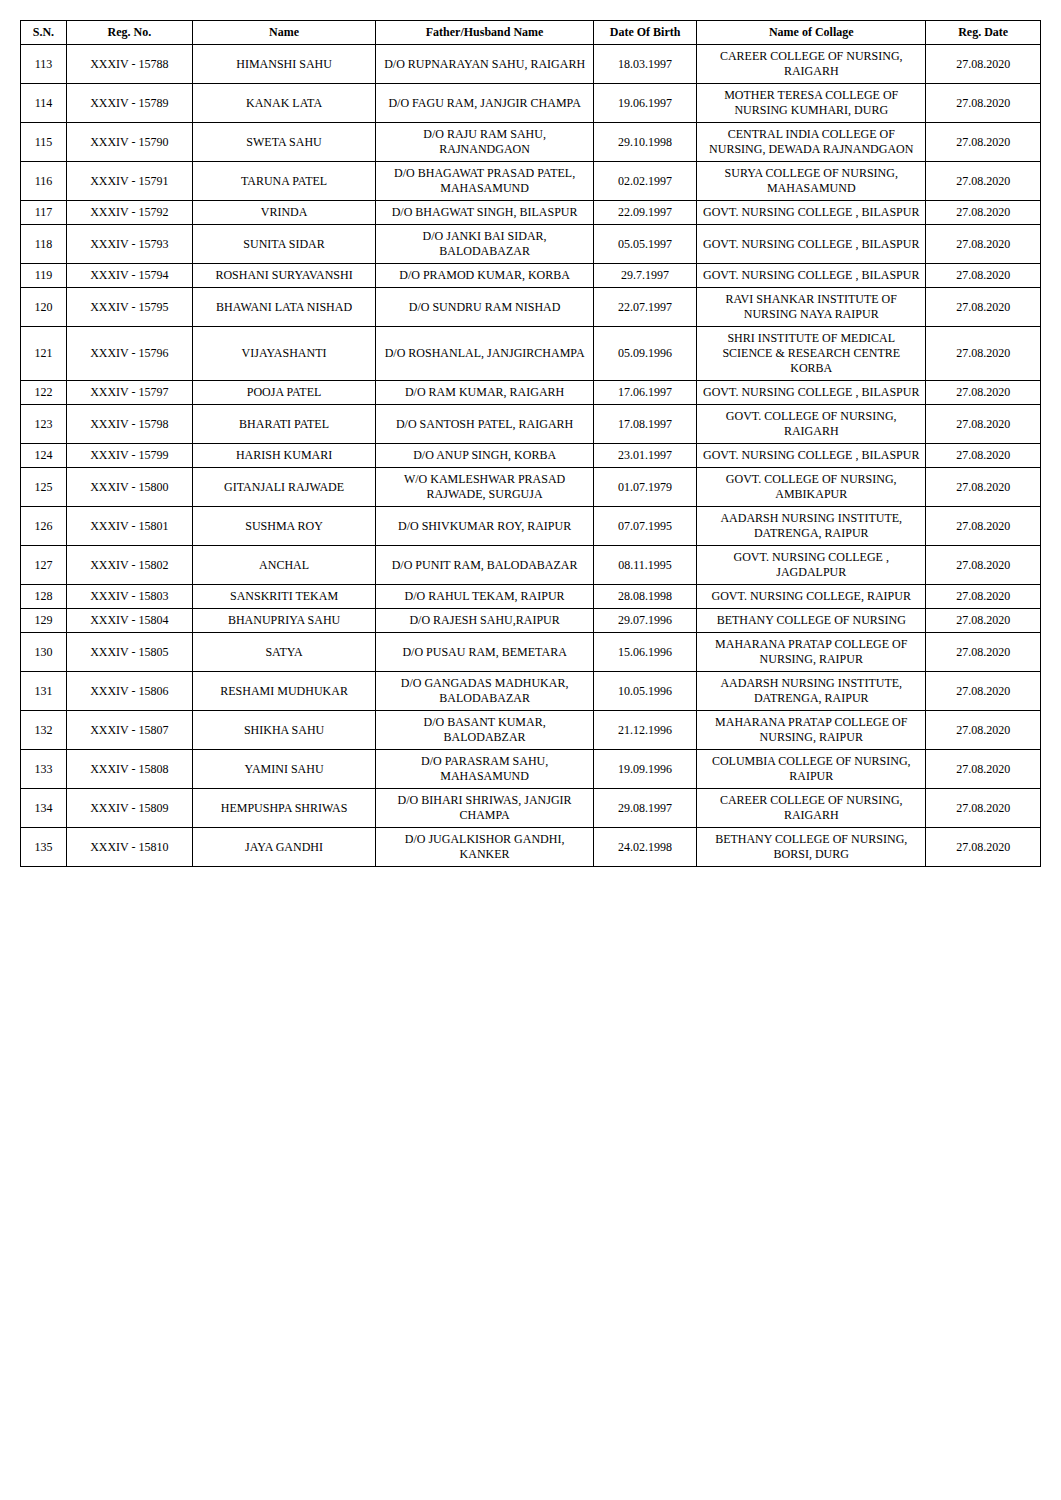| S.N. | Reg. No. | Name | Father/Husband Name | Date Of Birth | Name of Collage | Reg. Date |
| --- | --- | --- | --- | --- | --- | --- |
| 113 | XXXIV - 15788 | HIMANSHI SAHU | D/O RUPNARAYAN SAHU, RAIGARH | 18.03.1997 | CAREER COLLEGE OF NURSING, RAIGARH | 27.08.2020 |
| 114 | XXXIV - 15789 | KANAK LATA | D/O FAGU RAM, JANJGIR CHAMPA | 19.06.1997 | MOTHER TERESA COLLEGE OF NURSING KUMHARI, DURG | 27.08.2020 |
| 115 | XXXIV - 15790 | SWETA SAHU | D/O RAJU RAM SAHU, RAJNANDGAON | 29.10.1998 | CENTRAL INDIA COLLEGE OF NURSING, DEWADA RAJNANDGAON | 27.08.2020 |
| 116 | XXXIV - 15791 | TARUNA PATEL | D/O BHAGAWAT PRASAD PATEL, MAHASAMUND | 02.02.1997 | SURYA COLLEGE OF NURSING, MAHASAMUND | 27.08.2020 |
| 117 | XXXIV - 15792 | VRINDA | D/O BHAGWAT SINGH, BILASPUR | 22.09.1997 | GOVT. NURSING COLLEGE , BILASPUR | 27.08.2020 |
| 118 | XXXIV - 15793 | SUNITA SIDAR | D/O JANKI BAI SIDAR, BALODABAZAR | 05.05.1997 | GOVT. NURSING COLLEGE , BILASPUR | 27.08.2020 |
| 119 | XXXIV - 15794 | ROSHANI SURYAVANSHI | D/O PRAMOD KUMAR, KORBA | 29.7.1997 | GOVT. NURSING COLLEGE , BILASPUR | 27.08.2020 |
| 120 | XXXIV - 15795 | BHAWANI LATA NISHAD | D/O SUNDRU RAM NISHAD | 22.07.1997 | RAVI SHANKAR INSTITUTE OF NURSING NAYA RAIPUR | 27.08.2020 |
| 121 | XXXIV - 15796 | VIJAYASHANTI | D/O ROSHANLAL, JANJGIRCHAMPA | 05.09.1996 | SHRI INSTITUTE OF MEDICAL SCIENCE & RESEARCH CENTRE KORBA | 27.08.2020 |
| 122 | XXXIV - 15797 | POOJA PATEL | D/O RAM KUMAR, RAIGARH | 17.06.1997 | GOVT. NURSING COLLEGE , BILASPUR | 27.08.2020 |
| 123 | XXXIV - 15798 | BHARATI PATEL | D/O SANTOSH PATEL, RAIGARH | 17.08.1997 | GOVT. COLLEGE OF NURSING, RAIGARH | 27.08.2020 |
| 124 | XXXIV - 15799 | HARISH KUMARI | D/O ANUP SINGH, KORBA | 23.01.1997 | GOVT. NURSING COLLEGE , BILASPUR | 27.08.2020 |
| 125 | XXXIV - 15800 | GITANJALI RAJWADE | W/O KAMLESHWAR PRASAD RAJWADE, SURGUJA | 01.07.1979 | GOVT. COLLEGE OF NURSING, AMBIKAPUR | 27.08.2020 |
| 126 | XXXIV - 15801 | SUSHMA ROY | D/O SHIVKUMAR ROY, RAIPUR | 07.07.1995 | AADARSH NURSING INSTITUTE, DATRENGA, RAIPUR | 27.08.2020 |
| 127 | XXXIV - 15802 | ANCHAL | D/O PUNIT RAM, BALODABAZAR | 08.11.1995 | GOVT. NURSING COLLEGE , JAGDALPUR | 27.08.2020 |
| 128 | XXXIV - 15803 | SANSKRITI TEKAM | D/O RAHUL TEKAM, RAIPUR | 28.08.1998 | GOVT. NURSING COLLEGE, RAIPUR | 27.08.2020 |
| 129 | XXXIV - 15804 | BHANUPRIYA SAHU | D/O RAJESH SAHU,RAIPUR | 29.07.1996 | BETHANY COLLEGE OF NURSING | 27.08.2020 |
| 130 | XXXIV - 15805 | SATYA | D/O PUSAU RAM, BEMETARA | 15.06.1996 | MAHARANA PRATAP COLLEGE OF NURSING, RAIPUR | 27.08.2020 |
| 131 | XXXIV - 15806 | RESHAMI MUDHUKAR | D/O GANGADAS MADHUKAR, BALODABAZAR | 10.05.1996 | AADARSH NURSING INSTITUTE, DATRENGA, RAIPUR | 27.08.2020 |
| 132 | XXXIV - 15807 | SHIKHA SAHU | D/O BASANT KUMAR, BALODABZAR | 21.12.1996 | MAHARANA PRATAP COLLEGE OF NURSING, RAIPUR | 27.08.2020 |
| 133 | XXXIV - 15808 | YAMINI SAHU | D/O PARASRAM SAHU, MAHASAMUND | 19.09.1996 | COLUMBIA COLLEGE OF NURSING, RAIPUR | 27.08.2020 |
| 134 | XXXIV - 15809 | HEMPUSHPA SHRIWAS | D/O BIHARI SHRIWAS, JANJGIR CHAMPA | 29.08.1997 | CAREER COLLEGE OF NURSING, RAIGARH | 27.08.2020 |
| 135 | XXXIV - 15810 | JAYA GANDHI | D/O JUGALKISHOR GANDHI, KANKER | 24.02.1998 | BETHANY COLLEGE OF NURSING, BORSI, DURG | 27.08.2020 |